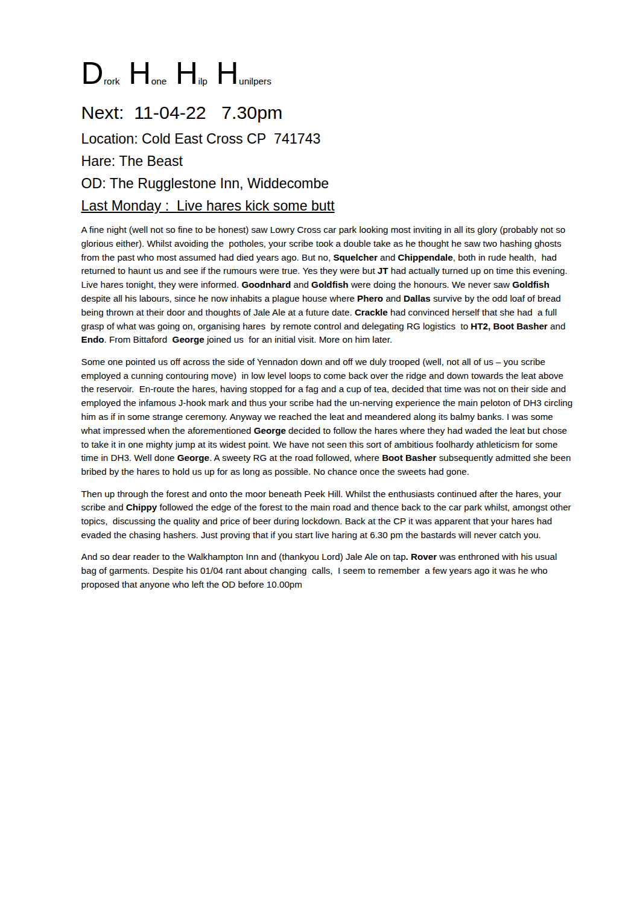Drork Hone Hilp Hunilpers
Next: 11-04-22 7.30pm
Location: Cold East Cross CP 741743
Hare: The Beast
OD: The Rugglestone Inn, Widdecombe
Last Monday : Live hares kick some butt
A fine night (well not so fine to be honest) saw Lowry Cross car park looking most inviting in all its glory (probably not so glorious either). Whilst avoiding the potholes, your scribe took a double take as he thought he saw two hashing ghosts from the past who most assumed had died years ago. But no, Squelcher and Chippendale, both in rude health, had returned to haunt us and see if the rumours were true. Yes they were but JT had actually turned up on time this evening. Live hares tonight, they were informed. Goodnhard and Goldfish were doing the honours. We never saw Goldfish despite all his labours, since he now inhabits a plague house where Phero and Dallas survive by the odd loaf of bread being thrown at their door and thoughts of Jale Ale at a future date. Crackle had convinced herself that she had a full grasp of what was going on, organising hares by remote control and delegating RG logistics to HT2, Boot Basher and Endo. From Bittaford George joined us for an initial visit. More on him later.
Some one pointed us off across the side of Yennadon down and off we duly trooped (well, not all of us – you scribe employed a cunning contouring move) in low level loops to come back over the ridge and down towards the leat above the reservoir. En-route the hares, having stopped for a fag and a cup of tea, decided that time was not on their side and employed the infamous J-hook mark and thus your scribe had the un-nerving experience the main peloton of DH3 circling him as if in some strange ceremony. Anyway we reached the leat and meandered along its balmy banks. I was some what impressed when the aforementioned George decided to follow the hares where they had waded the leat but chose to take it in one mighty jump at its widest point. We have not seen this sort of ambitious foolhardy athleticism for some time in DH3. Well done George. A sweety RG at the road followed, where Boot Basher subsequently admitted she been bribed by the hares to hold us up for as long as possible. No chance once the sweets had gone.
Then up through the forest and onto the moor beneath Peek Hill. Whilst the enthusiasts continued after the hares, your scribe and Chippy followed the edge of the forest to the main road and thence back to the car park whilst, amongst other topics, discussing the quality and price of beer during lockdown. Back at the CP it was apparent that your hares had evaded the chasing hashers. Just proving that if you start live haring at 6.30 pm the bastards will never catch you.
And so dear reader to the Walkhampton Inn and (thankyou Lord) Jale Ale on tap. Rover was enthroned with his usual bag of garments. Despite his 01/04 rant about changing calls, I seem to remember a few years ago it was he who proposed that anyone who left the OD before 10.00pm